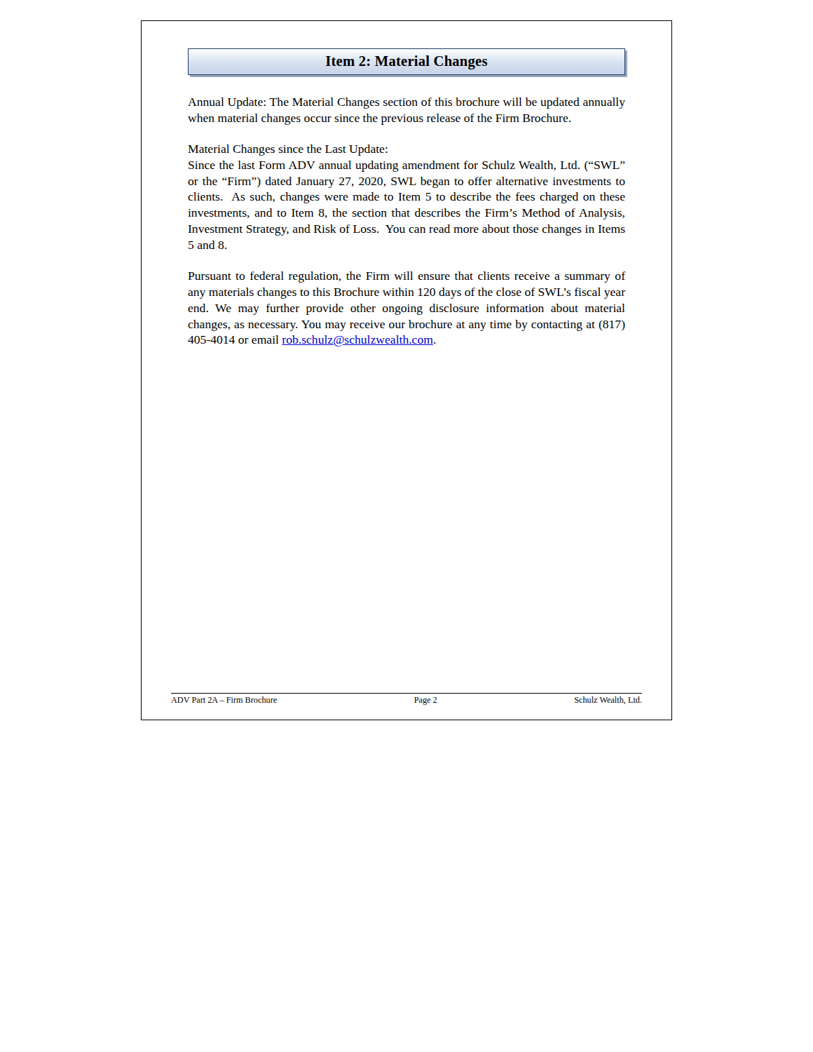Item 2: Material Changes
Annual Update: The Material Changes section of this brochure will be updated annually when material changes occur since the previous release of the Firm Brochure.
Material Changes since the Last Update:
Since the last Form ADV annual updating amendment for Schulz Wealth, Ltd. (“SWL” or the “Firm”) dated January 27, 2020, SWL began to offer alternative investments to clients. As such, changes were made to Item 5 to describe the fees charged on these investments, and to Item 8, the section that describes the Firm’s Method of Analysis, Investment Strategy, and Risk of Loss. You can read more about those changes in Items 5 and 8.
Pursuant to federal regulation, the Firm will ensure that clients receive a summary of any materials changes to this Brochure within 120 days of the close of SWL’s fiscal year end. We may further provide other ongoing disclosure information about material changes, as necessary. You may receive our brochure at any time by contacting at (817) 405-4014 or email rob.schulz@schulzwealth.com.
ADV Part 2A – Firm Brochure
Page 2
Schulz Wealth, Ltd.